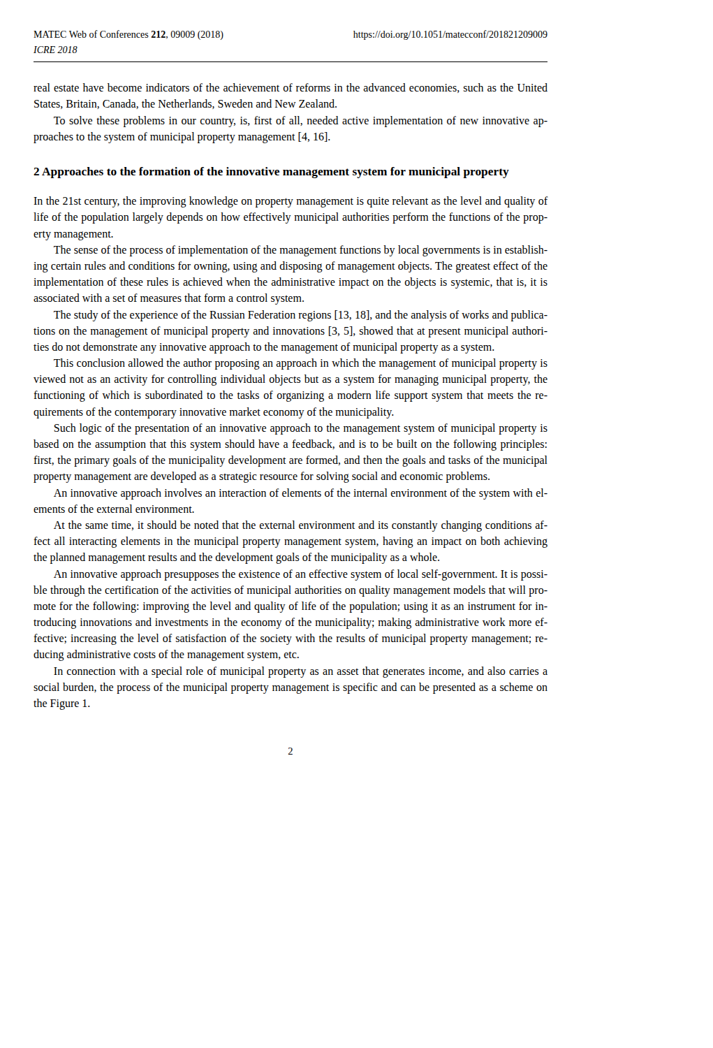MATEC Web of Conferences 212, 09009 (2018) https://doi.org/10.1051/matecconf/201821209009
ICRE 2018
real estate have become indicators of the achievement of reforms in the advanced economies, such as the United States, Britain, Canada, the Netherlands, Sweden and New Zealand.
To solve these problems in our country, is, first of all, needed active implementation of new innovative approaches to the system of municipal property management [4, 16].
2 Approaches to the formation of the innovative management system for municipal property
In the 21st century, the improving knowledge on property management is quite relevant as the level and quality of life of the population largely depends on how effectively municipal authorities perform the functions of the property management.
The sense of the process of implementation of the management functions by local governments is in establishing certain rules and conditions for owning, using and disposing of management objects. The greatest effect of the implementation of these rules is achieved when the administrative impact on the objects is systemic, that is, it is associated with a set of measures that form a control system.
The study of the experience of the Russian Federation regions [13, 18], and the analysis of works and publications on the management of municipal property and innovations [3, 5], showed that at present municipal authorities do not demonstrate any innovative approach to the management of municipal property as a system.
This conclusion allowed the author proposing an approach in which the management of municipal property is viewed not as an activity for controlling individual objects but as a system for managing municipal property, the functioning of which is subordinated to the tasks of organizing a modern life support system that meets the requirements of the contemporary innovative market economy of the municipality.
Such logic of the presentation of an innovative approach to the management system of municipal property is based on the assumption that this system should have a feedback, and is to be built on the following principles: first, the primary goals of the municipality development are formed, and then the goals and tasks of the municipal property management are developed as a strategic resource for solving social and economic problems.
An innovative approach involves an interaction of elements of the internal environment of the system with elements of the external environment.
At the same time, it should be noted that the external environment and its constantly changing conditions affect all interacting elements in the municipal property management system, having an impact on both achieving the planned management results and the development goals of the municipality as a whole.
An innovative approach presupposes the existence of an effective system of local self-government. It is possible through the certification of the activities of municipal authorities on quality management models that will promote for the following: improving the level and quality of life of the population; using it as an instrument for introducing innovations and investments in the economy of the municipality; making administrative work more effective; increasing the level of satisfaction of the society with the results of municipal property management; reducing administrative costs of the management system, etc.
In connection with a special role of municipal property as an asset that generates income, and also carries a social burden, the process of the municipal property management is specific and can be presented as a scheme on the Figure 1.
2